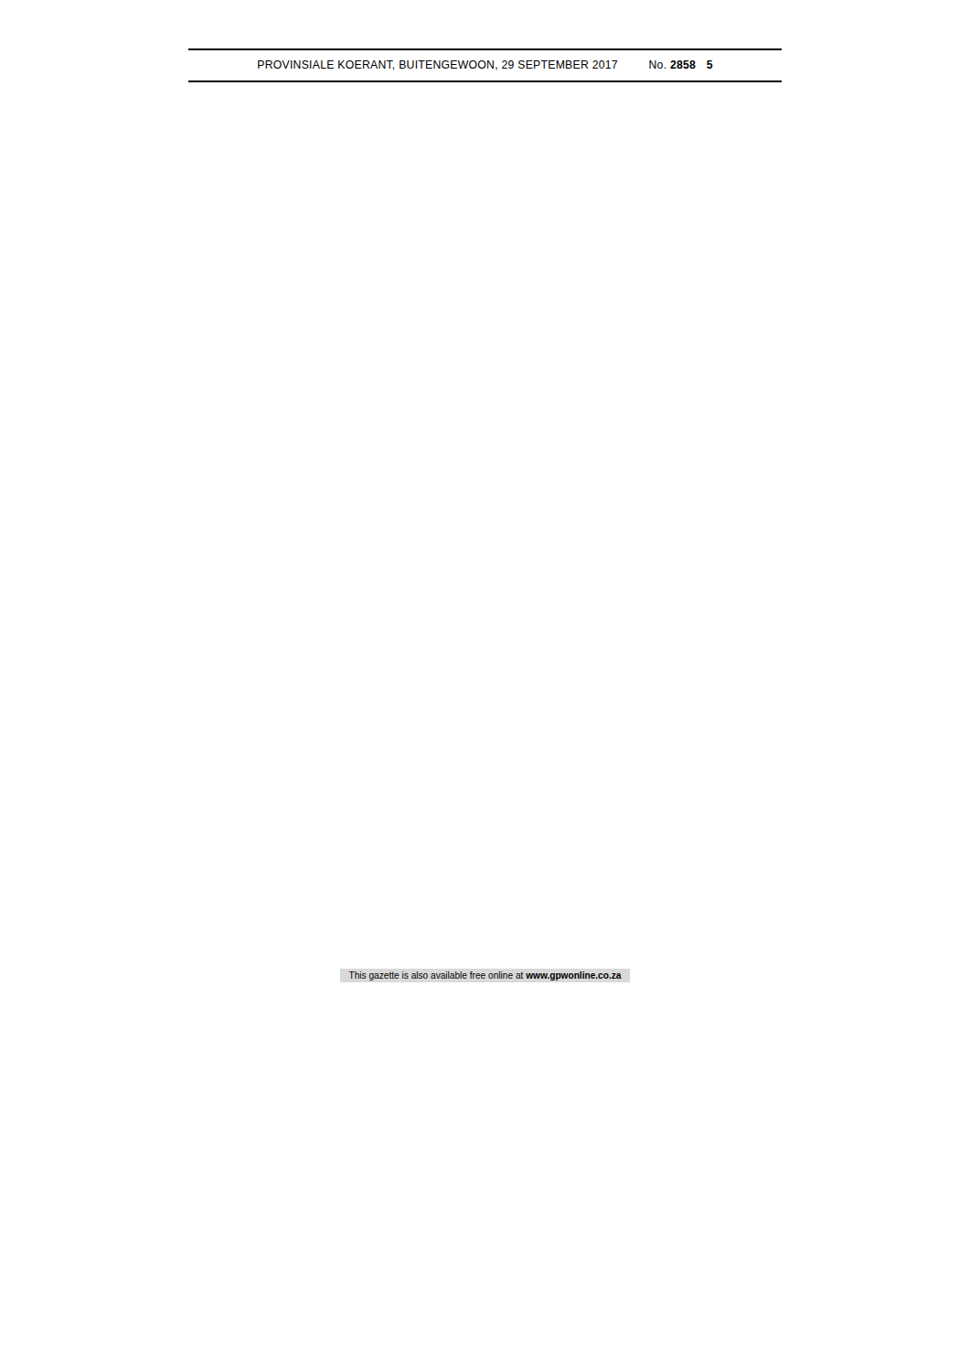Provinsiale Koerant, Buitengewoon, 29 September 2017 No. 28585
This gazette is also available free online at www.gpwonline.co.za